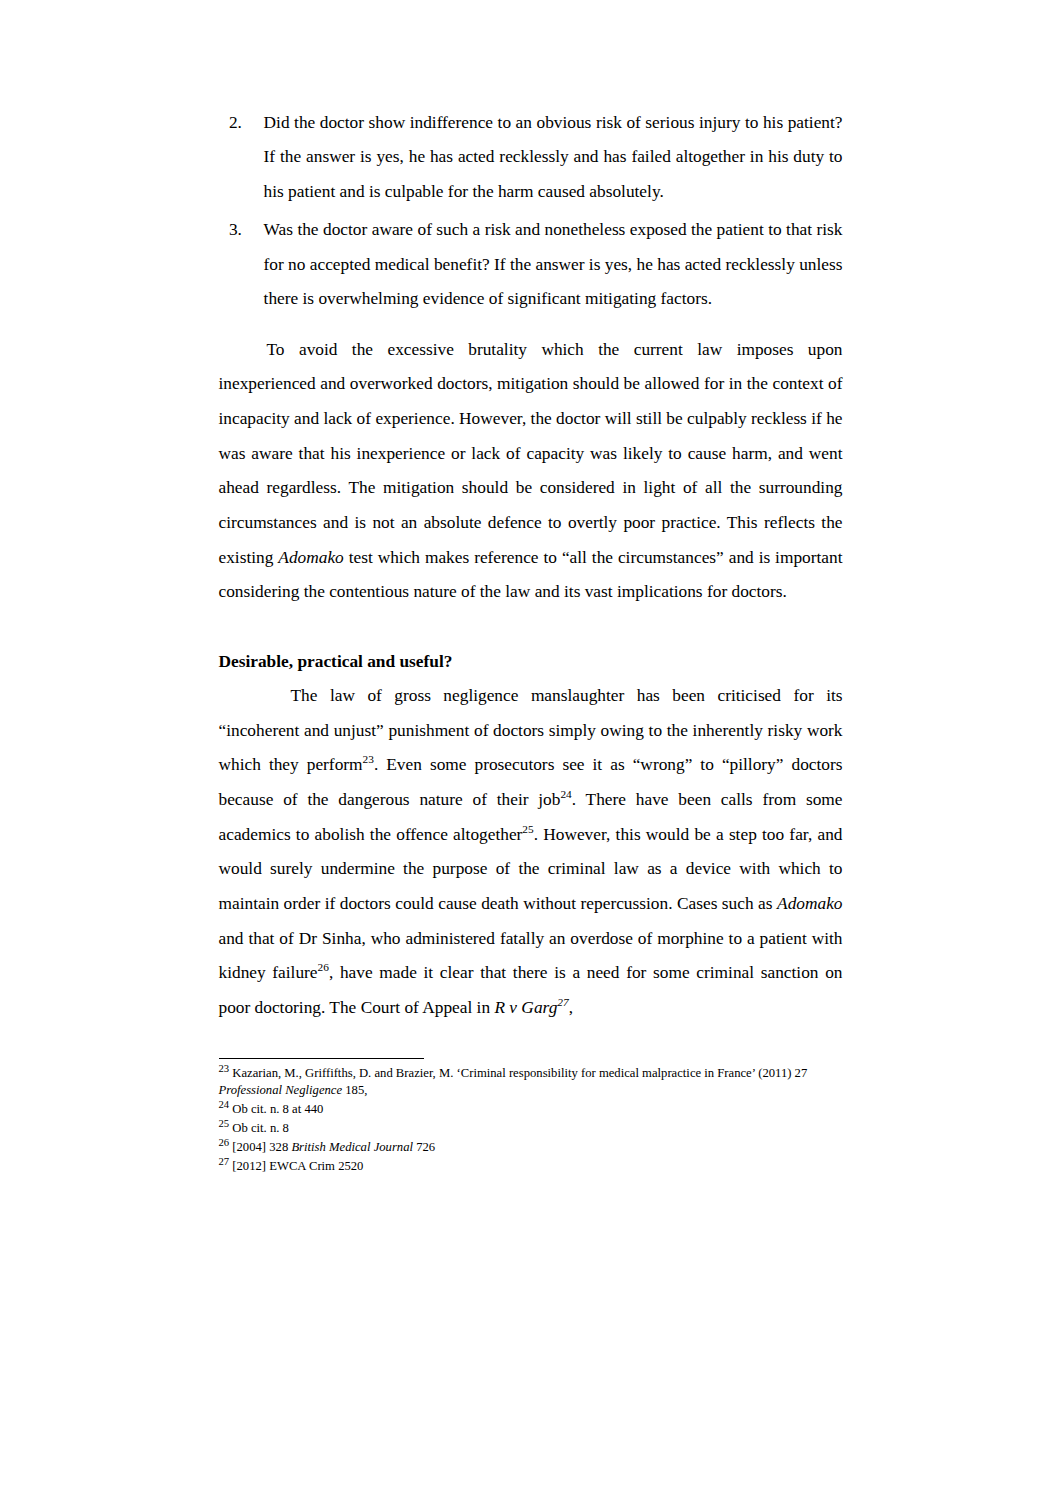2. Did the doctor show indifference to an obvious risk of serious injury to his patient? If the answer is yes, he has acted recklessly and has failed altogether in his duty to his patient and is culpable for the harm caused absolutely.
3. Was the doctor aware of such a risk and nonetheless exposed the patient to that risk for no accepted medical benefit? If the answer is yes, he has acted recklessly unless there is overwhelming evidence of significant mitigating factors.
To avoid the excessive brutality which the current law imposes upon inexperienced and overworked doctors, mitigation should be allowed for in the context of incapacity and lack of experience. However, the doctor will still be culpably reckless if he was aware that his inexperience or lack of capacity was likely to cause harm, and went ahead regardless. The mitigation should be considered in light of all the surrounding circumstances and is not an absolute defence to overtly poor practice. This reflects the existing Adomako test which makes reference to “all the circumstances” and is important considering the contentious nature of the law and its vast implications for doctors.
Desirable, practical and useful?
The law of gross negligence manslaughter has been criticised for its “incoherent and unjust” punishment of doctors simply owing to the inherently risky work which they perform23. Even some prosecutors see it as “wrong” to “pillory” doctors because of the dangerous nature of their job24. There have been calls from some academics to abolish the offence altogether25. However, this would be a step too far, and would surely undermine the purpose of the criminal law as a device with which to maintain order if doctors could cause death without repercussion. Cases such as Adomako and that of Dr Sinha, who administered fatally an overdose of morphine to a patient with kidney failure26, have made it clear that there is a need for some criminal sanction on poor doctoring. The Court of Appeal in R v Garg27,
23 Kazarian, M., Griffifths, D. and Brazier, M. ‘Criminal responsibility for medical malpractice in France’ (2011) 27 Professional Negligence 185,
24 Ob cit. n. 8 at 440
25 Ob cit. n. 8
26 [2004] 328 British Medical Journal 726
27 [2012] EWCA Crim 2520